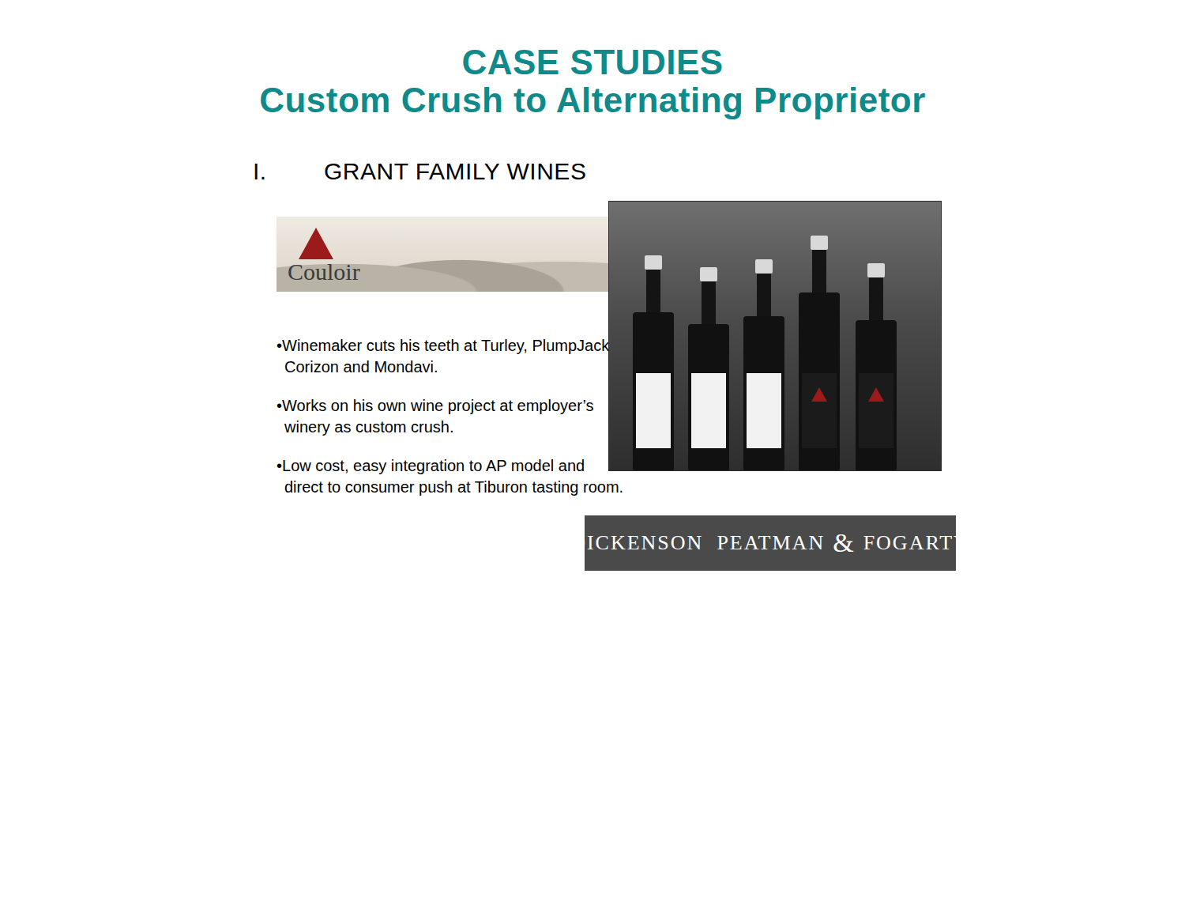CASE STUDIESCustom Crush to Alternating Proprietor
I. GRANT FAMILY WINES
Couloir
•Winemaker cuts his teeth at Turley, PlumpJack, Corizon and Mondavi.
•Works on his own wine project at employer’s winery as custom crush.
•Low cost, easy integration to AP model and direct to consumer push at Tiburon tasting room.
DICKENSON PEATMAN&FOGARTY